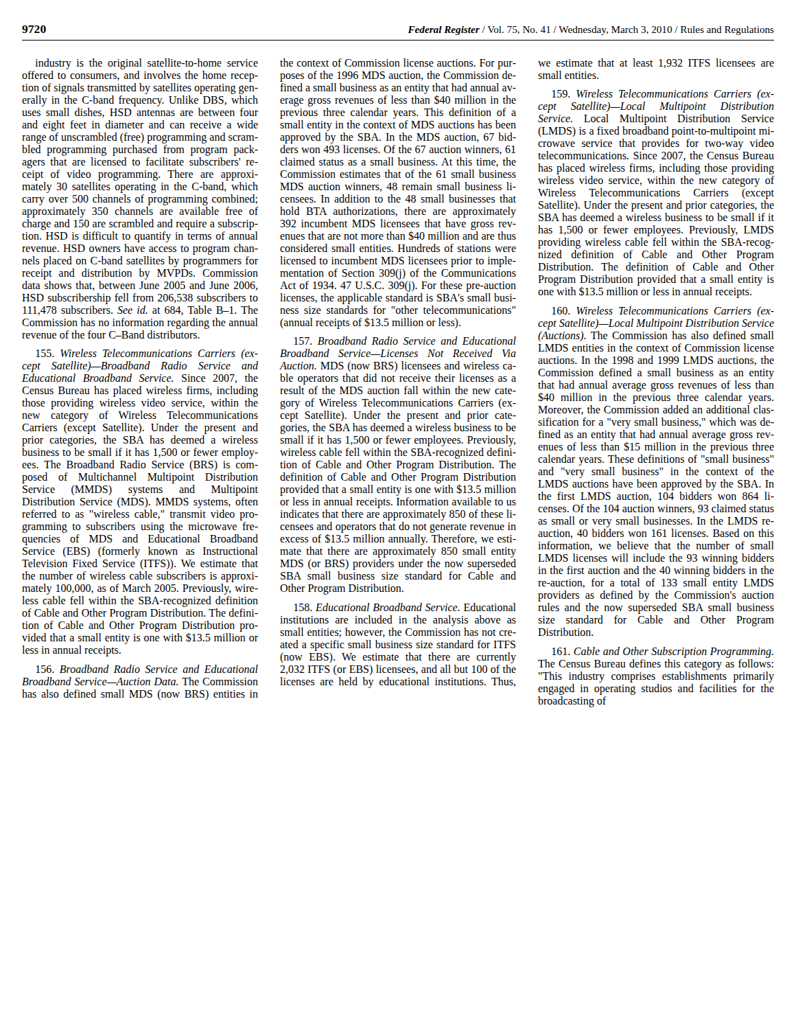9720 Federal Register / Vol. 75, No. 41 / Wednesday, March 3, 2010 / Rules and Regulations
industry is the original satellite-to-home service offered to consumers, and involves the home reception of signals transmitted by satellites operating generally in the C-band frequency. Unlike DBS, which uses small dishes, HSD antennas are between four and eight feet in diameter and can receive a wide range of unscrambled (free) programming and scrambled programming purchased from program packagers that are licensed to facilitate subscribers' receipt of video programming. There are approximately 30 satellites operating in the C-band, which carry over 500 channels of programming combined; approximately 350 channels are available free of charge and 150 are scrambled and require a subscription. HSD is difficult to quantify in terms of annual revenue. HSD owners have access to program channels placed on C-band satellites by programmers for receipt and distribution by MVPDs. Commission data shows that, between June 2005 and June 2006, HSD subscribership fell from 206,538 subscribers to 111,478 subscribers. See id. at 684, Table B–1. The Commission has no information regarding the annual revenue of the four C–Band distributors.
155. Wireless Telecommunications Carriers (except Satellite)—Broadband Radio Service and Educational Broadband Service. Since 2007, the Census Bureau has placed wireless firms, including those providing wireless video service, within the new category of Wireless Telecommunications Carriers (except Satellite). Under the present and prior categories, the SBA has deemed a wireless business to be small if it has 1,500 or fewer employees. The Broadband Radio Service (BRS) is composed of Multichannel Multipoint Distribution Service (MMDS) systems and Multipoint Distribution Service (MDS). MMDS systems, often referred to as "wireless cable," transmit video programming to subscribers using the microwave frequencies of MDS and Educational Broadband Service (EBS) (formerly known as Instructional Television Fixed Service (ITFS)). We estimate that the number of wireless cable subscribers is approximately 100,000, as of March 2005. Previously, wireless cable fell within the SBA-recognized definition of Cable and Other Program Distribution. The definition of Cable and Other Program Distribution provided that a small entity is one with $13.5 million or less in annual receipts.
156. Broadband Radio Service and Educational Broadband Service—Auction Data. The Commission has also defined small MDS (now BRS) entities in the context of Commission license auctions. For purposes of the 1996 MDS auction, the Commission defined a small business as an entity that had annual average gross revenues of less than $40 million in the previous three calendar years. This definition of a small entity in the context of MDS auctions has been approved by the SBA. In the MDS auction, 67 bidders won 493 licenses. Of the 67 auction winners, 61 claimed status as a small business. At this time, the Commission estimates that of the 61 small business MDS auction winners, 48 remain small business licensees. In addition to the 48 small businesses that hold BTA authorizations, there are approximately 392 incumbent MDS licensees that have gross revenues that are not more than $40 million and are thus considered small entities. Hundreds of stations were licensed to incumbent MDS licensees prior to implementation of Section 309(j) of the Communications Act of 1934. 47 U.S.C. 309(j). For these pre-auction licenses, the applicable standard is SBA's small business size standards for "other telecommunications" (annual receipts of $13.5 million or less).
157. Broadband Radio Service and Educational Broadband Service—Licenses Not Received Via Auction. MDS (now BRS) licensees and wireless cable operators that did not receive their licenses as a result of the MDS auction fall within the new category of Wireless Telecommunications Carriers (except Satellite). Under the present and prior categories, the SBA has deemed a wireless business to be small if it has 1,500 or fewer employees. Previously, wireless cable fell within the SBA-recognized definition of Cable and Other Program Distribution. The definition of Cable and Other Program Distribution provided that a small entity is one with $13.5 million or less in annual receipts. Information available to us indicates that there are approximately 850 of these licensees and operators that do not generate revenue in excess of $13.5 million annually. Therefore, we estimate that there are approximately 850 small entity MDS (or BRS) providers under the now superseded SBA small business size standard for Cable and Other Program Distribution.
158. Educational Broadband Service. Educational institutions are included in the analysis above as small entities; however, the Commission has not created a specific small business size standard for ITFS (now EBS). We estimate that there are currently 2,032 ITFS (or EBS) licensees, and all but 100 of the licenses are held by educational institutions. Thus, we estimate that at least 1,932 ITFS licensees are small entities.
159. Wireless Telecommunications Carriers (except Satellite)—Local Multipoint Distribution Service. Local Multipoint Distribution Service (LMDS) is a fixed broadband point-to-multipoint microwave service that provides for two-way video telecommunications. Since 2007, the Census Bureau has placed wireless firms, including those providing wireless video service, within the new category of Wireless Telecommunications Carriers (except Satellite). Under the present and prior categories, the SBA has deemed a wireless business to be small if it has 1,500 or fewer employees. Previously, LMDS providing wireless cable fell within the SBA-recognized definition of Cable and Other Program Distribution. The definition of Cable and Other Program Distribution provided that a small entity is one with $13.5 million or less in annual receipts.
160. Wireless Telecommunications Carriers (except Satellite)—Local Multipoint Distribution Service (Auctions). The Commission has also defined small LMDS entities in the context of Commission license auctions. In the 1998 and 1999 LMDS auctions, the Commission defined a small business as an entity that had annual average gross revenues of less than $40 million in the previous three calendar years. Moreover, the Commission added an additional classification for a "very small business," which was defined as an entity that had annual average gross revenues of less than $15 million in the previous three calendar years. These definitions of "small business" and "very small business" in the context of the LMDS auctions have been approved by the SBA. In the first LMDS auction, 104 bidders won 864 licenses. Of the 104 auction winners, 93 claimed status as small or very small businesses. In the LMDS re-auction, 40 bidders won 161 licenses. Based on this information, we believe that the number of small LMDS licenses will include the 93 winning bidders in the first auction and the 40 winning bidders in the re-auction, for a total of 133 small entity LMDS providers as defined by the Commission's auction rules and the now superseded SBA small business size standard for Cable and Other Program Distribution.
161. Cable and Other Subscription Programming. The Census Bureau defines this category as follows: "This industry comprises establishments primarily engaged in operating studios and facilities for the broadcasting of